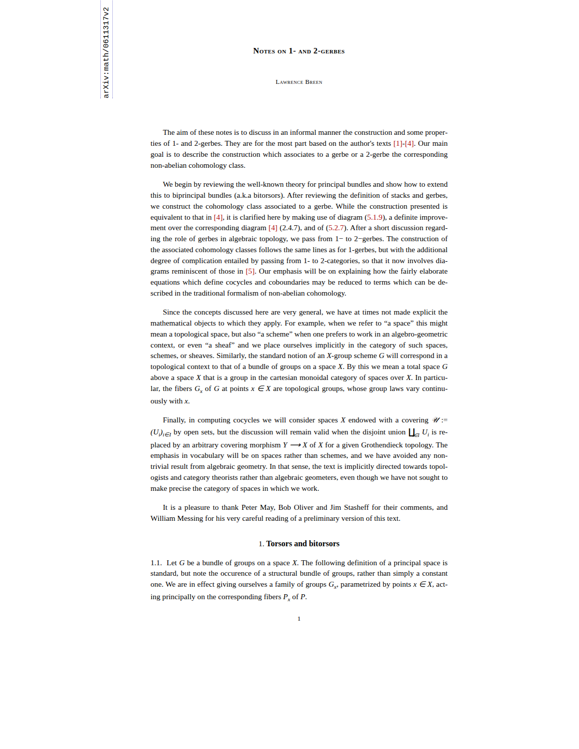arXiv:math/0611317v2 [math.CT] 22 Dec 2006
Notes on 1- and 2-gerbes
Lawrence Breen
The aim of these notes is to discuss in an informal manner the construction and some properties of 1- and 2-gerbes. They are for the most part based on the author's texts [1]-[4]. Our main goal is to describe the construction which associates to a gerbe or a 2-gerbe the corresponding non-abelian cohomology class.
We begin by reviewing the well-known theory for principal bundles and show how to extend this to biprincipal bundles (a.k.a bitorsors). After reviewing the definition of stacks and gerbes, we construct the cohomology class associated to a gerbe. While the construction presented is equivalent to that in [4], it is clarified here by making use of diagram (5.1.9), a definite improvement over the corresponding diagram [4] (2.4.7), and of (5.2.7). After a short discussion regarding the role of gerbes in algebraic topology, we pass from 1− to 2−gerbes. The construction of the associated cohomology classes follows the same lines as for 1-gerbes, but with the additional degree of complication entailed by passing from 1- to 2-categories, so that it now involves diagrams reminiscent of those in [5]. Our emphasis will be on explaining how the fairly elaborate equations which define cocycles and coboundaries may be reduced to terms which can be described in the traditional formalism of non-abelian cohomology.
Since the concepts discussed here are very general, we have at times not made explicit the mathematical objects to which they apply. For example, when we refer to “a space” this might mean a topological space, but also “a scheme” when one prefers to work in an algebro-geometric context, or even “a sheaf” and we place ourselves implicitly in the category of such spaces, schemes, or sheaves. Similarly, the standard notion of an X-group scheme G will correspond in a topological context to that of a bundle of groups on a space X. By this we mean a total space G above a space X that is a group in the cartesian monoidal category of spaces over X. In particular, the fibers Gx of G at points x ∈ X are topological groups, whose group laws vary continuously with x.
Finally, in computing cocycles we will consider spaces X endowed with a covering 𝒰 := (Ui)i∈I by open sets, but the discussion will remain valid when the disjoint union ∐i∈I Ui is replaced by an arbitrary covering morphism Y ⟶ X of X for a given Grothendieck topology. The emphasis in vocabulary will be on spaces rather than schemes, and we have avoided any non-trivial result from algebraic geometry. In that sense, the text is implicitly directed towards topologists and category theorists rather than algebraic geometers, even though we have not sought to make precise the category of spaces in which we work.
It is a pleasure to thank Peter May, Bob Oliver and Jim Stasheff for their comments, and William Messing for his very careful reading of a preliminary version of this text.
1. Torsors and bitorsors
1.1. Let G be a bundle of groups on a space X. The following definition of a principal space is standard, but note the occurence of a structural bundle of groups, rather than simply a constant one. We are in effect giving ourselves a family of groups Gx, parametrized by points x ∈ X, acting principally on the corresponding fibers Px of P.
1